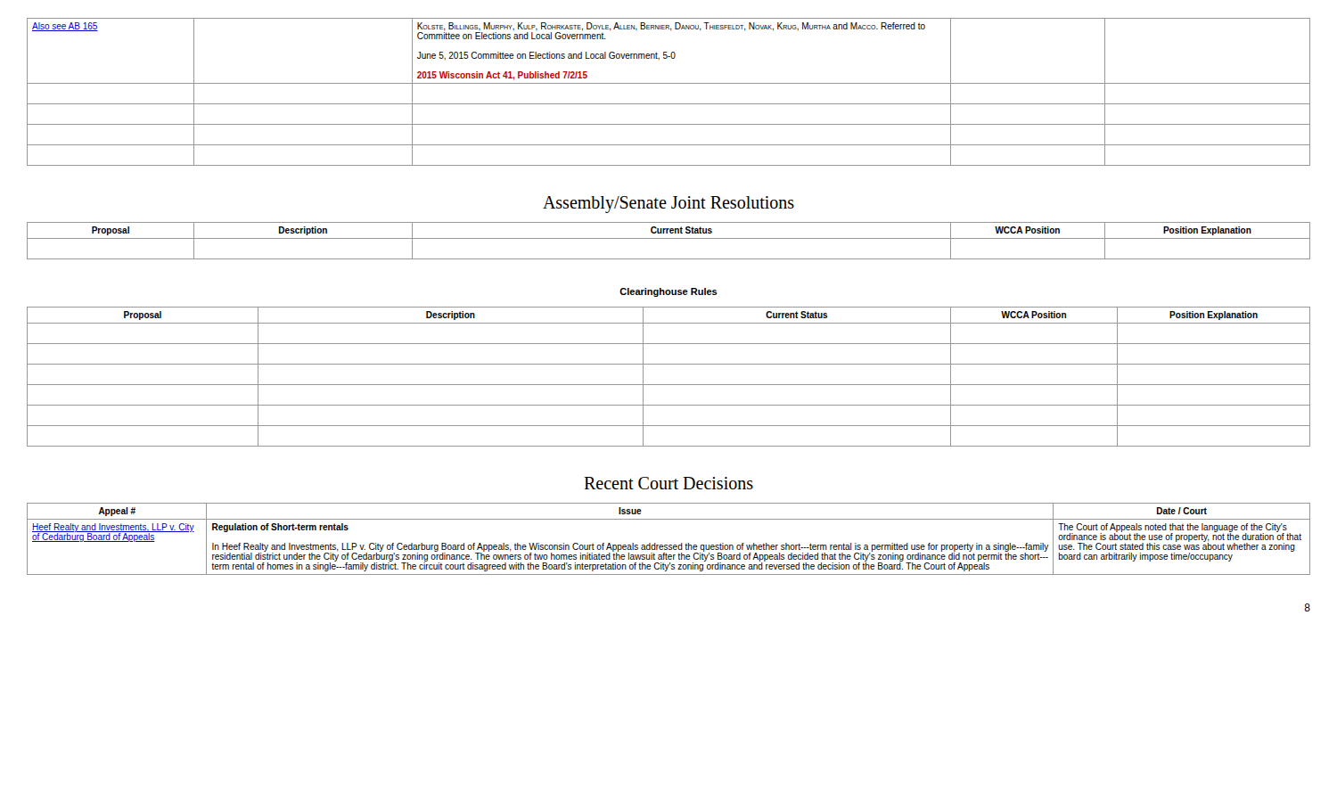| Also see AB 165 | | Kolste, Billings, Murphy, Kulp, Rohrkaste, Doyle, Allen, Bernier, Danou, Thiesfeldt, Novak, Krug, Murtha and Macco . Referred to Committee on Elections and Local Government. June 5, 2015 Committee on Elections and Local Government, 5-0 2015 Wisconsin Act 41, Published 7/2/15 | | |
Assembly/Senate Joint Resolutions
| Proposal | Description | Current Status | WCCA Position | Position Explanation |
| --- | --- | --- | --- | --- |
Clearinghouse Rules
| Proposal | Description | Current Status | WCCA Position | Position Explanation |
| --- | --- | --- | --- | --- |
Recent Court Decisions
| Appeal # | Issue | Date / Court |
| --- | --- | --- |
| Heef Realty and Investments, LLP v. City of Cedarburg Board of Appeals | Regulation of Short-term rentals In Heef Realty and Investments, LLP v. City of Cedarburg Board of Appeals, the Wisconsin Court of Appeals addressed the question of whether short---term rental is a permitted use for property in a single---family residential district under the City of Cedarburg's zoning ordinance. The owners of two homes initiated the lawsuit after the City's Board of Appeals decided that the City's zoning ordinance did not permit the short---term rental of homes in a single---family district. The circuit court disagreed with the Board's interpretation of the City's zoning ordinance and reversed the decision of the Board. The Court of Appeals | The Court of Appeals noted that the language of the City's ordinance is about the use of property, not the duration of that use. The Court stated this case was about whether a zoning board can arbitrarily impose time/occupancy |
8